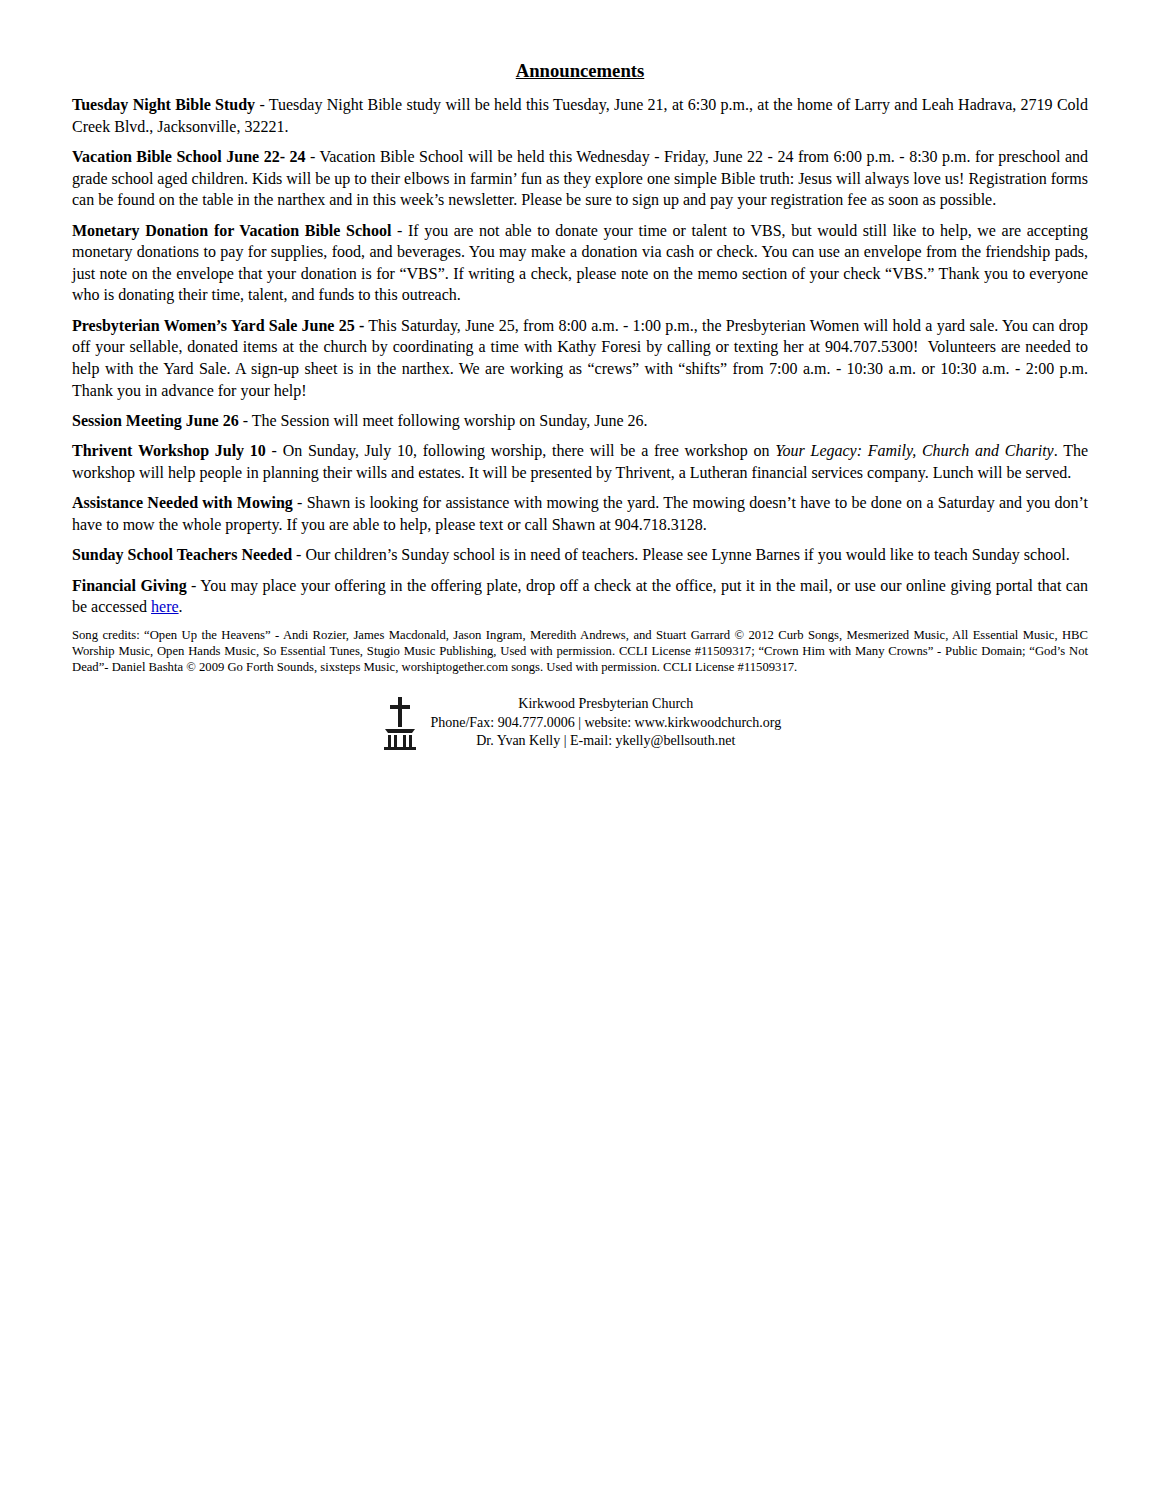Announcements
Tuesday Night Bible Study - Tuesday Night Bible study will be held this Tuesday, June 21, at 6:30 p.m., at the home of Larry and Leah Hadrava, 2719 Cold Creek Blvd., Jacksonville, 32221.
Vacation Bible School June 22- 24 - Vacation Bible School will be held this Wednesday - Friday, June 22 - 24 from 6:00 p.m. - 8:30 p.m. for preschool and grade school aged children. Kids will be up to their elbows in farmin’ fun as they explore one simple Bible truth: Jesus will always love us! Registration forms can be found on the table in the narthex and in this week’s newsletter. Please be sure to sign up and pay your registration fee as soon as possible.
Monetary Donation for Vacation Bible School - If you are not able to donate your time or talent to VBS, but would still like to help, we are accepting monetary donations to pay for supplies, food, and beverages. You may make a donation via cash or check. You can use an envelope from the friendship pads, just note on the envelope that your donation is for “VBS”. If writing a check, please note on the memo section of your check “VBS.” Thank you to everyone who is donating their time, talent, and funds to this outreach.
Presbyterian Women’s Yard Sale June 25 - This Saturday, June 25, from 8:00 a.m. - 1:00 p.m., the Presbyterian Women will hold a yard sale. You can drop off your sellable, donated items at the church by coordinating a time with Kathy Foresi by calling or texting her at 904.707.5300! Volunteers are needed to help with the Yard Sale. A sign-up sheet is in the narthex. We are working as “crews” with “shifts” from 7:00 a.m. - 10:30 a.m. or 10:30 a.m. - 2:00 p.m. Thank you in advance for your help!
Session Meeting June 26 - The Session will meet following worship on Sunday, June 26.
Thrivent Workshop July 10 - On Sunday, July 10, following worship, there will be a free workshop on Your Legacy: Family, Church and Charity. The workshop will help people in planning their wills and estates. It will be presented by Thrivent, a Lutheran financial services company. Lunch will be served.
Assistance Needed with Mowing - Shawn is looking for assistance with mowing the yard. The mowing doesn’t have to be done on a Saturday and you don’t have to mow the whole property. If you are able to help, please text or call Shawn at 904.718.3128.
Sunday School Teachers Needed - Our children’s Sunday school is in need of teachers. Please see Lynne Barnes if you would like to teach Sunday school.
Financial Giving - You may place your offering in the offering plate, drop off a check at the office, put it in the mail, or use our online giving portal that can be accessed here.
Song credits: “Open Up the Heavens” - Andi Rozier, James Macdonald, Jason Ingram, Meredith Andrews, and Stuart Garrard © 2012 Curb Songs, Mesmerized Music, All Essential Music, HBC Worship Music, Open Hands Music, So Essential Tunes, Stugio Music Publishing, Used with permission. CCLI License #11509317; “Crown Him with Many Crowns” - Public Domain; “God’s Not Dead”- Daniel Bashta © 2009 Go Forth Sounds, sixsteps Music, worshiptogether.com songs. Used with permission. CCLI License #11509317.
Kirkwood Presbyterian Church
Phone/Fax: 904.777.0006 | website: www.kirkwoodchurch.org
Dr. Yvan Kelly | E-mail: ykelly@bellsouth.net